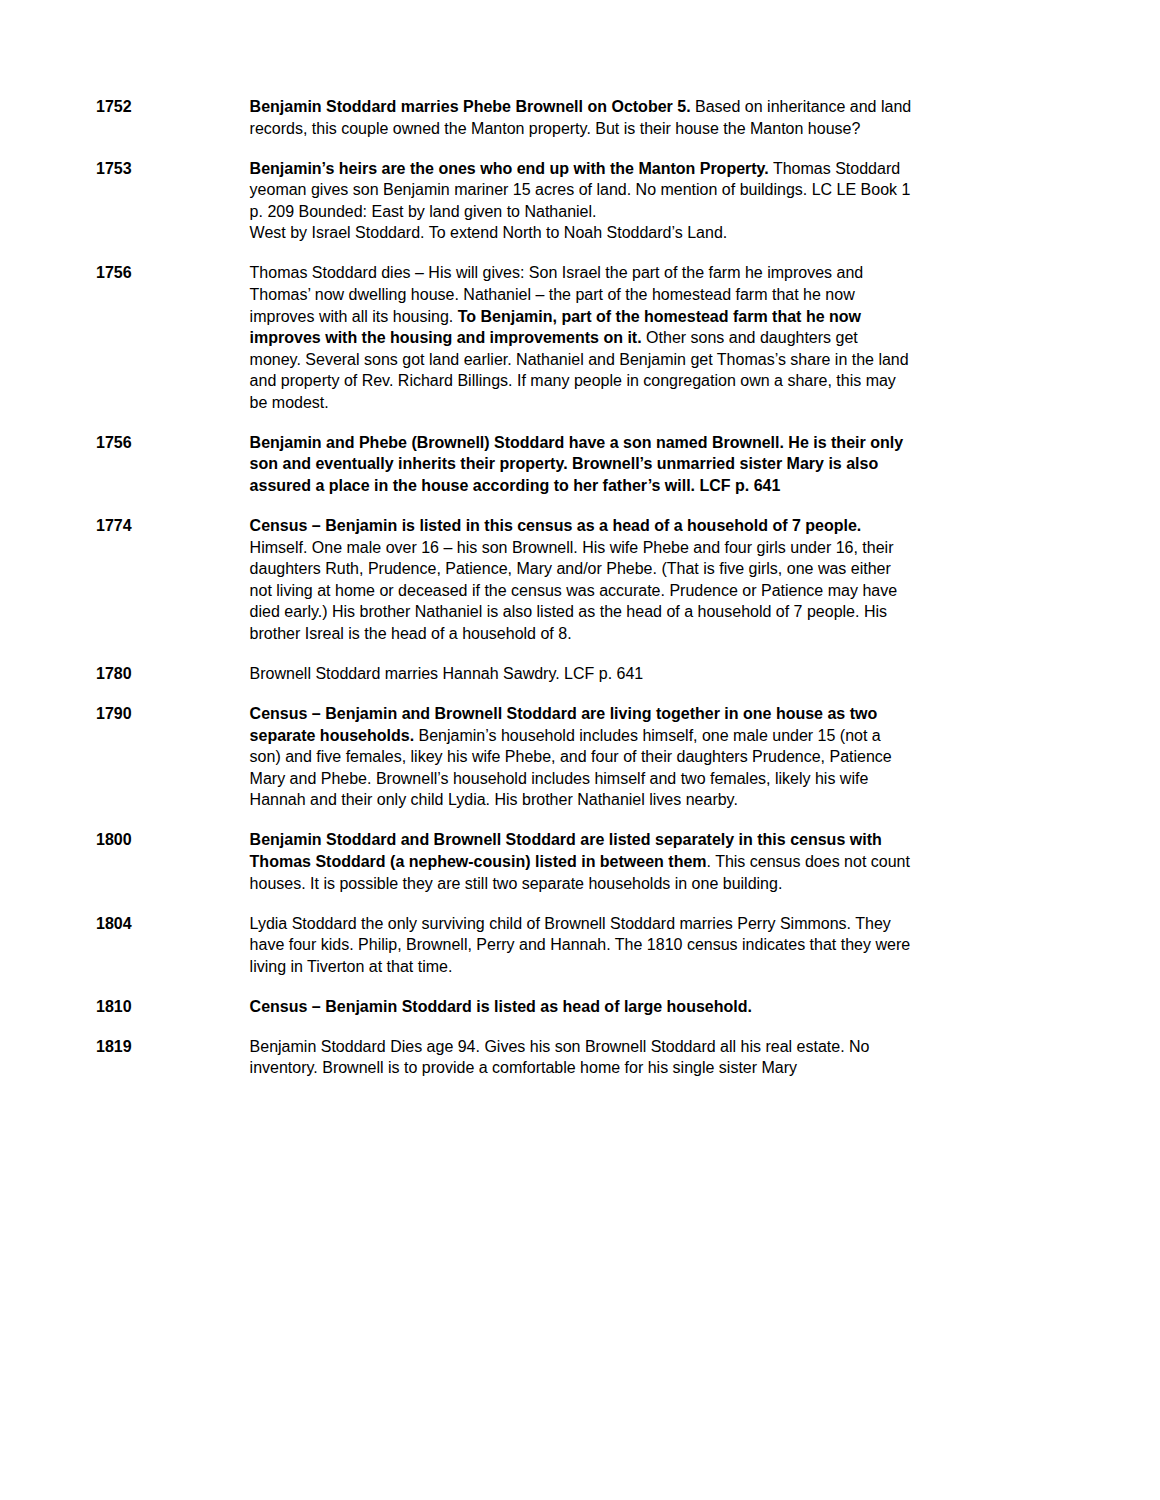1752
Benjamin Stoddard marries Phebe Brownell on October 5. Based on inheritance and land records, this couple owned the Manton property. But is their house the Manton house?
1753
Benjamin’s heirs are the ones who end up with the Manton Property. Thomas Stoddard yeoman gives son Benjamin mariner 15 acres of land. No mention of buildings. LC LE Book 1 p. 209 Bounded: East by land given to Nathaniel.
West by Israel Stoddard. To extend North to Noah Stoddard’s Land.
1756
Thomas Stoddard dies – His will gives: Son Israel the part of the farm he improves and Thomas’ now dwelling house. Nathaniel – the part of the homestead farm that he now improves with all its housing. To Benjamin, part of the homestead farm that he now improves with the housing and improvements on it. Other sons and daughters get money. Several sons got land earlier. Nathaniel and Benjamin get Thomas’s share in the land and property of Rev. Richard Billings. If many people in congregation own a share, this may be modest.
1756
Benjamin and Phebe (Brownell) Stoddard have a son named Brownell. He is their only son and eventually inherits their property. Brownell’s unmarried sister Mary is also assured a place in the house according to her father’s will. LCF p. 641
1774
Census – Benjamin is listed in this census as a head of a household of 7 people.
Himself. One male over 16 – his son Brownell. His wife Phebe and four girls under 16, their daughters Ruth, Prudence, Patience, Mary and/or Phebe. (That is five girls, one was either not living at home or deceased if the census was accurate. Prudence or Patience may have died early.) His brother Nathaniel is also listed as the head of a household of 7 people. His brother Isreal is the head of a household of 8.
1780
Brownell Stoddard marries Hannah Sawdry. LCF p. 641
1790
Census – Benjamin and Brownell Stoddard are living together in one house as two separate households. Benjamin’s household includes himself, one male under 15 (not a son) and five females, likey his wife Phebe, and four of their daughters Prudence, Patience Mary and Phebe. Brownell’s household includes himself and two females, likely his wife Hannah and their only child Lydia. His brother Nathaniel lives nearby.
1800
Benjamin Stoddard and Brownell Stoddard are listed separately in this census with Thomas Stoddard (a nephew-cousin) listed in between them. This census does not count houses. It is possible they are still two separate households in one building.
1804
Lydia Stoddard the only surviving child of Brownell Stoddard marries Perry Simmons. They have four kids. Philip, Brownell, Perry and Hannah. The 1810 census indicates that they were living in Tiverton at that time.
1810
Census – Benjamin Stoddard is listed as head of large household.
1819
Benjamin Stoddard Dies age 94. Gives his son Brownell Stoddard all his real estate. No inventory. Brownell is to provide a comfortable home for his single sister Mary